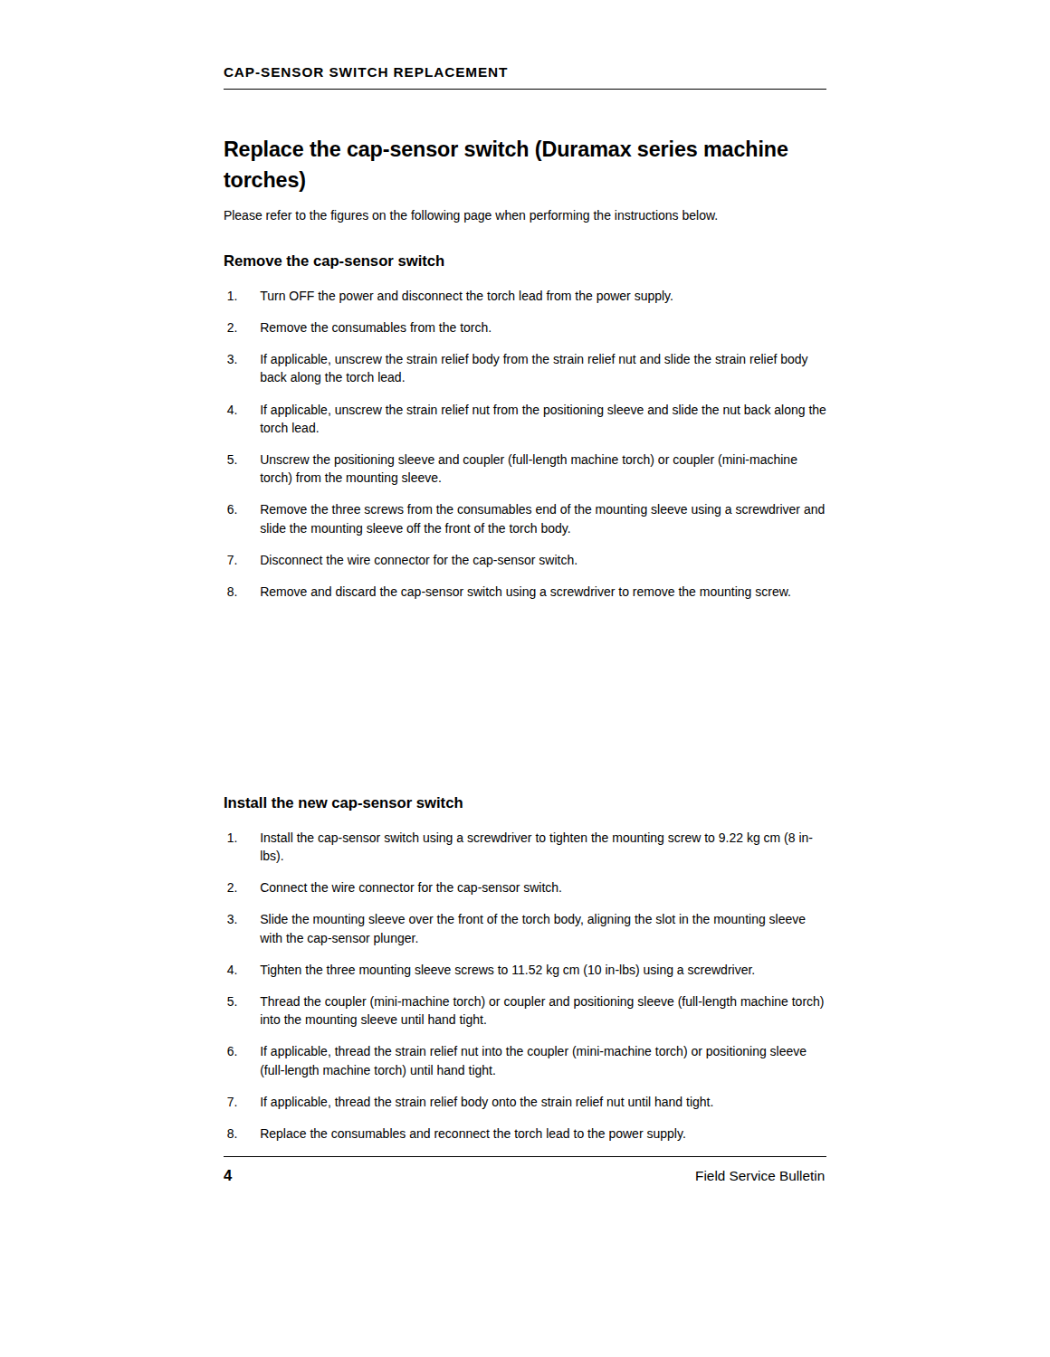CAP-SENSOR SWITCH REPLACEMENT
Replace the cap-sensor switch (Duramax series machine torches)
Please refer to the figures on the following page when performing the instructions below.
Remove the cap-sensor switch
Turn OFF the power and disconnect the torch lead from the power supply.
Remove the consumables from the torch.
If applicable, unscrew the strain relief body from the strain relief nut and slide the strain relief body back along the torch lead.
If applicable, unscrew the strain relief nut from the positioning sleeve and slide the nut back along the torch lead.
Unscrew the positioning sleeve and coupler (full-length machine torch) or coupler (mini-machine torch) from the mounting sleeve.
Remove the three screws from the consumables end of the mounting sleeve using a screwdriver and slide the mounting sleeve off the front of the torch body.
Disconnect the wire connector for the cap-sensor switch.
Remove and discard the cap-sensor switch using a screwdriver to remove the mounting screw.
Install the new cap-sensor switch
Install the cap-sensor switch using a screwdriver to tighten the mounting screw to 9.22 kg cm (8 in-lbs).
Connect the wire connector for the cap-sensor switch.
Slide the mounting sleeve over the front of the torch body, aligning the slot in the mounting sleeve with the cap-sensor plunger.
Tighten the three mounting sleeve screws to 11.52 kg cm (10 in-lbs) using a screwdriver.
Thread the coupler (mini-machine torch) or coupler and positioning sleeve (full-length machine torch) into the mounting sleeve until hand tight.
If applicable, thread the strain relief nut into the coupler (mini-machine torch) or positioning sleeve (full-length machine torch) until hand tight.
If applicable, thread the strain relief body onto the strain relief nut until hand tight.
Replace the consumables and reconnect the torch lead to the power supply.
4 Field Service Bulletin